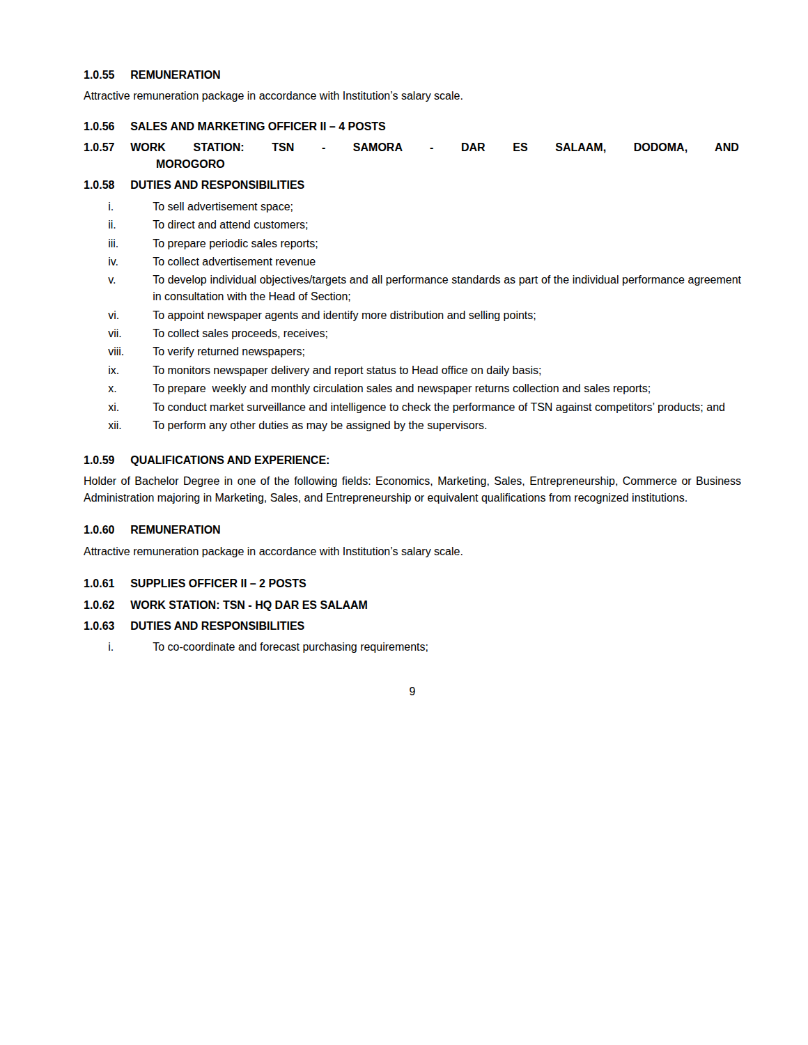1.0.55 REMUNERATION
Attractive remuneration package in accordance with Institution’s salary scale.
1.0.56 SALES AND MARKETING OFFICER II – 4 POSTS
1.0.57 WORK STATION: TSN - SAMORA - DAR ES SALAAM, DODOMA, AND
MOROGORO
1.0.58 DUTIES AND RESPONSIBILITIES
To sell advertisement space;
To direct and attend customers;
To prepare periodic sales reports;
To collect advertisement revenue
To develop individual objectives/targets and all performance standards as part of the individual performance agreement in consultation with the Head of Section;
To appoint newspaper agents and identify more distribution and selling points;
To collect sales proceeds, receives;
To verify returned newspapers;
To monitors newspaper delivery and report status to Head office on daily basis;
To prepare weekly and monthly circulation sales and newspaper returns collection and sales reports;
To conduct market surveillance and intelligence to check the performance of TSN against competitors’ products; and
To perform any other duties as may be assigned by the supervisors.
1.0.59 QUALIFICATIONS AND EXPERIENCE:
Holder of Bachelor Degree in one of the following fields: Economics, Marketing, Sales, Entrepreneurship, Commerce or Business Administration majoring in Marketing, Sales, and Entrepreneurship or equivalent qualifications from recognized institutions.
1.0.60 REMUNERATION
Attractive remuneration package in accordance with Institution’s salary scale.
1.0.61 SUPPLIES OFFICER II – 2 POSTS
1.0.62 WORK STATION: TSN - HQ DAR ES SALAAM
1.0.63 DUTIES AND RESPONSIBILITIES
To co-coordinate and forecast purchasing requirements;
9